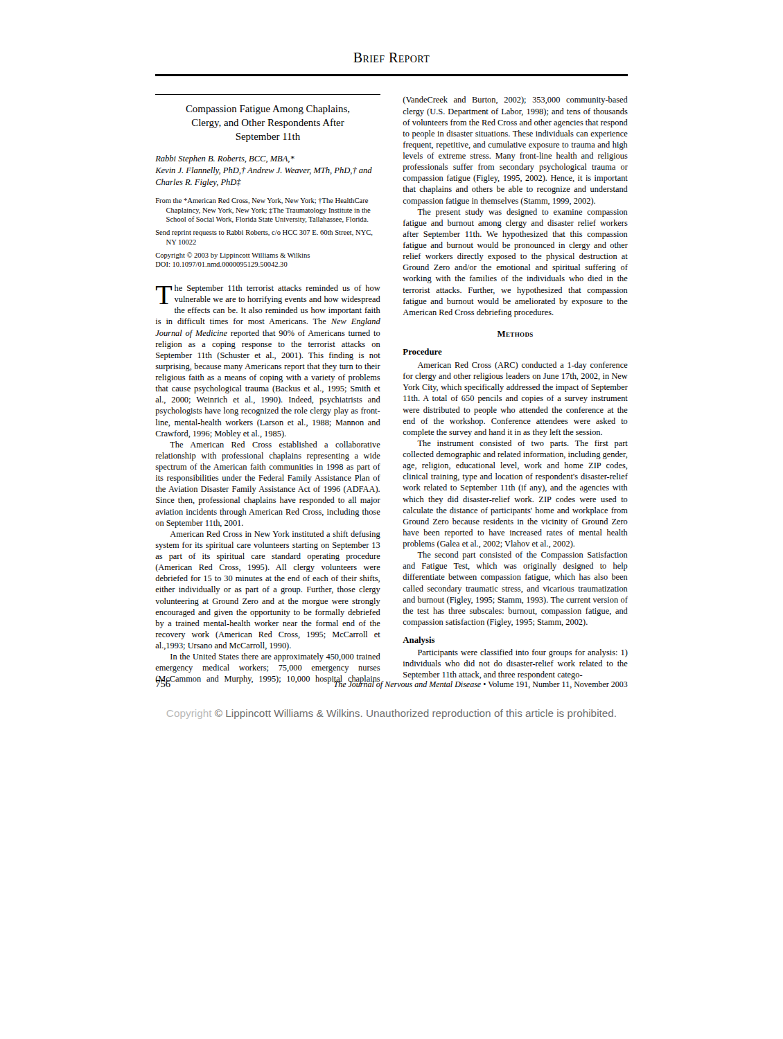Brief Report
Compassion Fatigue Among Chaplains,
Clergy, and Other Respondents After
September 11th
Rabbi Stephen B. Roberts, BCC, MBA,*
Kevin J. Flannelly, PhD,† Andrew J. Weaver, MTh, PhD,† and
Charles R. Figley, PhD‡
From the *American Red Cross, New York, New York; †The HealthCare Chaplaincy, New York, New York; ‡The Traumatology Institute in the School of Social Work, Florida State University, Tallahassee, Florida.
Send reprint requests to Rabbi Roberts, c/o HCC 307 E. 60th Street, NYC, NY 10022
Copyright © 2003 by Lippincott Williams & Wilkins
DOI: 10.1097/01.nmd.0000095129.50042.30
The September 11th terrorist attacks reminded us of how vulnerable we are to horrifying events and how widespread the effects can be. It also reminded us how important faith is in difficult times for most Americans. The New England Journal of Medicine reported that 90% of Americans turned to religion as a coping response to the terrorist attacks on September 11th (Schuster et al., 2001). This finding is not surprising, because many Americans report that they turn to their religious faith as a means of coping with a variety of problems that cause psychological trauma (Backus et al., 1995; Smith et al., 2000; Weinrich et al., 1990). Indeed, psychiatrists and psychologists have long recognized the role clergy play as front-line, mental-health workers (Larson et al., 1988; Mannon and Crawford, 1996; Mobley et al., 1985).
The American Red Cross established a collaborative relationship with professional chaplains representing a wide spectrum of the American faith communities in 1998 as part of its responsibilities under the Federal Family Assistance Plan of the Aviation Disaster Family Assistance Act of 1996 (ADFAA). Since then, professional chaplains have responded to all major aviation incidents through American Red Cross, including those on September 11th, 2001.
American Red Cross in New York instituted a shift defusing system for its spiritual care volunteers starting on September 13 as part of its spiritual care standard operating procedure (American Red Cross, 1995). All clergy volunteers were debriefed for 15 to 30 minutes at the end of each of their shifts, either individually or as part of a group. Further, those clergy volunteering at Ground Zero and at the morgue were strongly encouraged and given the opportunity to be formally debriefed by a trained mental-health worker near the formal end of the recovery work (American Red Cross, 1995; McCarroll et al.,1993; Ursano and McCarroll, 1990).
In the United States there are approximately 450,000 trained emergency medical workers; 75,000 emergency nurses (McCammon and Murphy, 1995); 10,000 hospital chaplains (VandeCreek and Burton, 2002); 353,000 community-based clergy (U.S. Department of Labor, 1998); and tens of thousands of volunteers from the Red Cross and other agencies that respond to people in disaster situations. These individuals can experience frequent, repetitive, and cumulative exposure to trauma and high levels of extreme stress. Many front-line health and religious professionals suffer from secondary psychological trauma or compassion fatigue (Figley, 1995, 2002). Hence, it is important that chaplains and others be able to recognize and understand compassion fatigue in themselves (Stamm, 1999, 2002).
The present study was designed to examine compassion fatigue and burnout among clergy and disaster relief workers after September 11th. We hypothesized that this compassion fatigue and burnout would be pronounced in clergy and other relief workers directly exposed to the physical destruction at Ground Zero and/or the emotional and spiritual suffering of working with the families of the individuals who died in the terrorist attacks. Further, we hypothesized that compassion fatigue and burnout would be ameliorated by exposure to the American Red Cross debriefing procedures.
Methods
Procedure
American Red Cross (ARC) conducted a 1-day conference for clergy and other religious leaders on June 17th, 2002, in New York City, which specifically addressed the impact of September 11th. A total of 650 pencils and copies of a survey instrument were distributed to people who attended the conference at the end of the workshop. Conference attendees were asked to complete the survey and hand it in as they left the session.
The instrument consisted of two parts. The first part collected demographic and related information, including gender, age, religion, educational level, work and home ZIP codes, clinical training, type and location of respondent's disaster-relief work related to September 11th (if any), and the agencies with which they did disaster-relief work. ZIP codes were used to calculate the distance of participants' home and workplace from Ground Zero because residents in the vicinity of Ground Zero have been reported to have increased rates of mental health problems (Galea et al., 2002; Vlahov et al., 2002).
The second part consisted of the Compassion Satisfaction and Fatigue Test, which was originally designed to help differentiate between compassion fatigue, which has also been called secondary traumatic stress, and vicarious traumatization and burnout (Figley, 1995; Stamm, 1993). The current version of the test has three subscales: burnout, compassion fatigue, and compassion satisfaction (Figley, 1995; Stamm, 2002).
Analysis
Participants were classified into four groups for analysis: 1) individuals who did not do disaster-relief work related to the September 11th attack, and three respondent catego-
756 The Journal of Nervous and Mental Disease • Volume 191, Number 11, November 2003
Copyright © Lippincott Williams & Wilkins. Unauthorized reproduction of this article is prohibited.